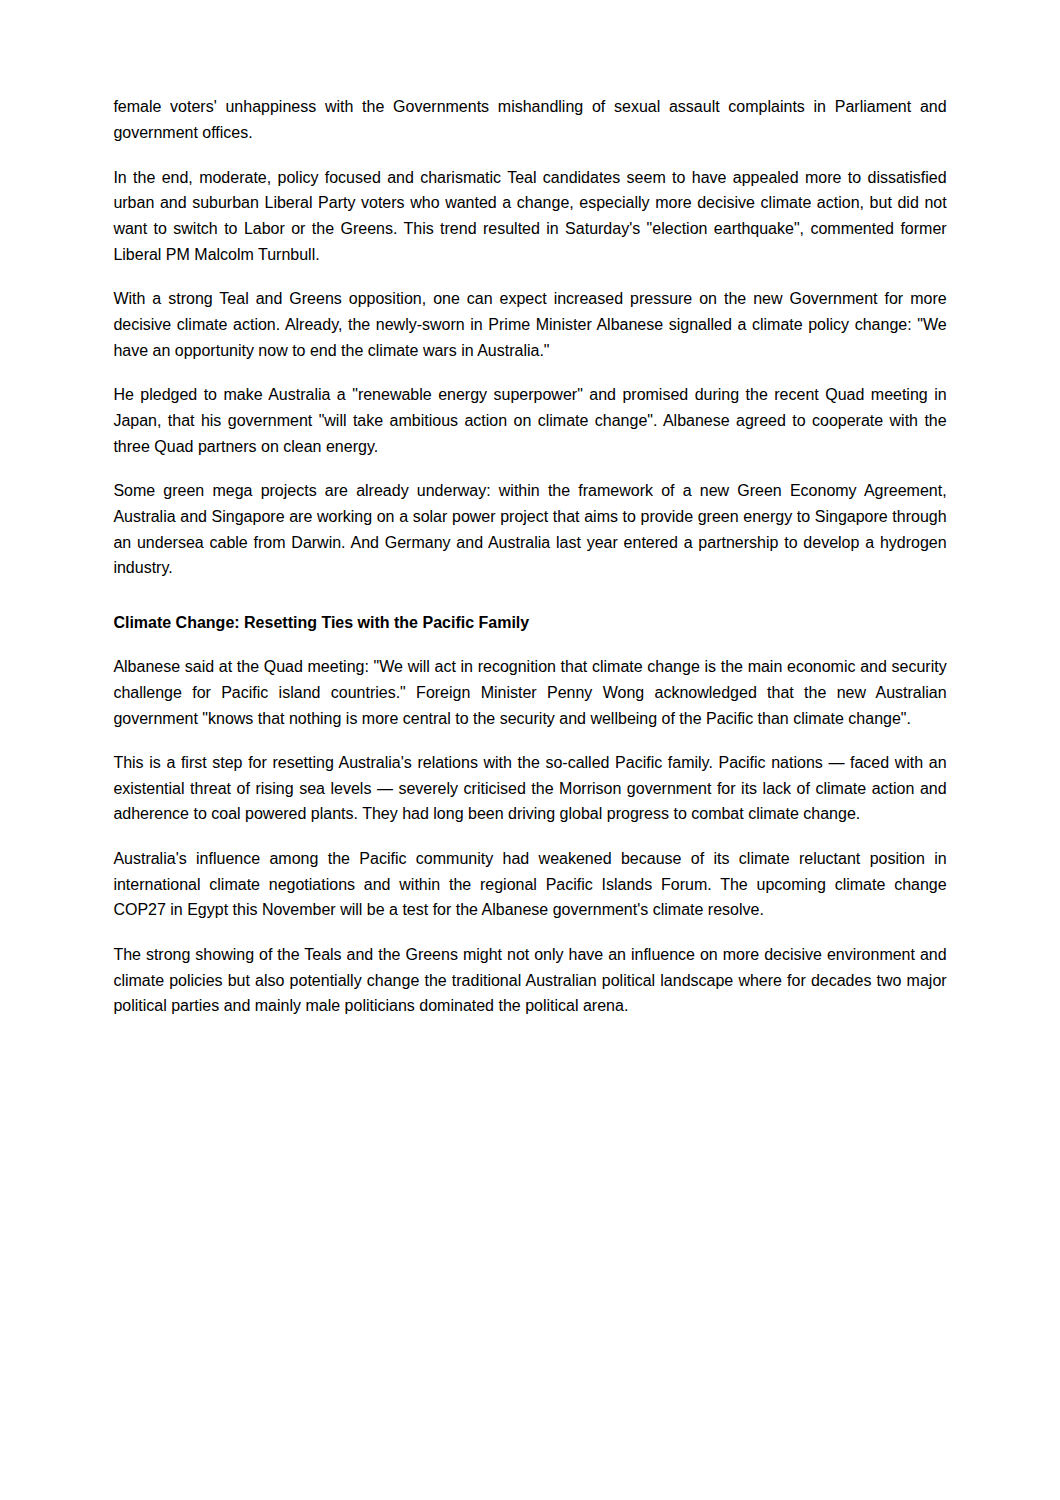female voters' unhappiness with the Governments mishandling of sexual assault complaints in Parliament and government offices.
In the end, moderate, policy focused and charismatic Teal candidates seem to have appealed more to dissatisfied urban and suburban Liberal Party voters who wanted a change, especially more decisive climate action, but did not want to switch to Labor or the Greens. This trend resulted in Saturday's "election earthquake", commented former Liberal PM Malcolm Turnbull.
With a strong Teal and Greens opposition, one can expect increased pressure on the new Government for more decisive climate action. Already, the newly-sworn in Prime Minister Albanese signalled a climate policy change: "We have an opportunity now to end the climate wars in Australia."
He pledged to make Australia a "renewable energy superpower" and promised during the recent Quad meeting in Japan, that his government "will take ambitious action on climate change". Albanese agreed to cooperate with the three Quad partners on clean energy.
Some green mega projects are already underway: within the framework of a new Green Economy Agreement, Australia and Singapore are working on a solar power project that aims to provide green energy to Singapore through an undersea cable from Darwin. And Germany and Australia last year entered a partnership to develop a hydrogen industry.
Climate Change: Resetting Ties with the Pacific Family
Albanese said at the Quad meeting: "We will act in recognition that climate change is the main economic and security challenge for Pacific island countries." Foreign Minister Penny Wong acknowledged that the new Australian government "knows that nothing is more central to the security and wellbeing of the Pacific than climate change".
This is a first step for resetting Australia's relations with the so-called Pacific family. Pacific nations — faced with an existential threat of rising sea levels — severely criticised the Morrison government for its lack of climate action and adherence to coal powered plants. They had long been driving global progress to combat climate change.
Australia's influence among the Pacific community had weakened because of its climate reluctant position in international climate negotiations and within the regional Pacific Islands Forum. The upcoming climate change COP27 in Egypt this November will be a test for the Albanese government's climate resolve.
The strong showing of the Teals and the Greens might not only have an influence on more decisive environment and climate policies but also potentially change the traditional Australian political landscape where for decades two major political parties and mainly male politicians dominated the political arena.